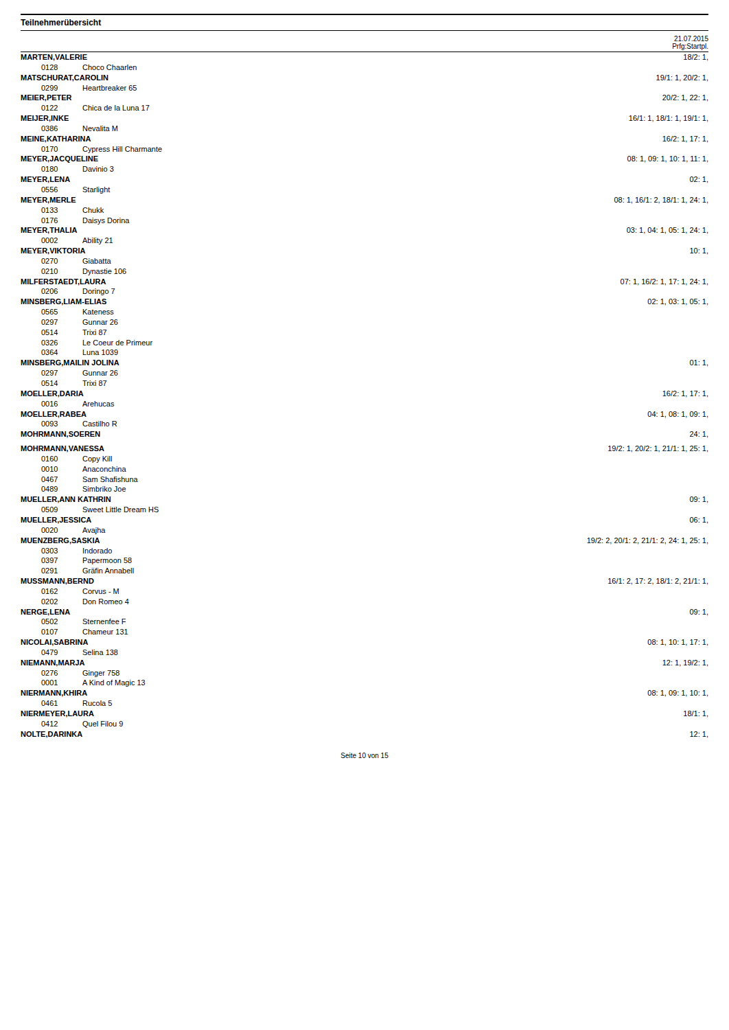Teilnehmerübersicht
21.07.2015
Prfg:Startpl.
| MARTEN,VALERIE | 18/2: 1, |
| 0128 | Choco Chaarlen | |
| MATSCHURAT,CAROLIN | 19/1: 1, 20/2: 1, |
| 0299 | Heartbreaker 65 | |
| MEIER,PETER | 20/2: 1, 22: 1, |
| 0122 | Chica de la Luna 17 | |
| MEIJER,INKE | 16/1: 1, 18/1: 1, 19/1: 1, |
| 0386 | Nevalita M | |
| MEINE,KATHARINA | 16/2: 1, 17: 1, |
| 0170 | Cypress Hill Charmante | |
| MEYER,JACQUELINE | 08: 1, 09: 1, 10: 1, 11: 1, |
| 0180 | Davinio 3 | |
| MEYER,LENA | 02: 1, |
| 0556 | Starlight | |
| MEYER,MERLE | 08: 1, 16/1: 2, 18/1: 1, 24: 1, |
| 0133 | Chukk | |
| 0176 | Daisys Dorina | |
| MEYER,THALIA | 03: 1, 04: 1, 05: 1, 24: 1, |
| 0002 | Ability 21 | |
| MEYER,VIKTORIA | 10: 1, |
| 0270 | Giabatta | |
| 0210 | Dynastie 106 | |
| MILFERSTAEDT,LAURA | 07: 1, 16/2: 1, 17: 1, 24: 1, |
| 0206 | Doringo 7 | |
| MINSBERG,LIAM-ELIAS | 02: 1, 03: 1, 05: 1, |
| 0565 | Kateness | |
| 0297 | Gunnar 26 | |
| 0514 | Trixi 87 | |
| 0326 | Le Coeur de Primeur | |
| 0364 | Luna 1039 | |
| MINSBERG,MAILIN JOLINA | 01: 1, |
| 0297 | Gunnar 26 | |
| 0514 | Trixi 87 | |
| MOELLER,DARIA | 16/2: 1, 17: 1, |
| 0016 | Arehucas | |
| MOELLER,RABEA | 04: 1, 08: 1, 09: 1, |
| 0093 | Castilho R | |
| MOHRMANN,SOEREN | 24: 1, |
| MOHRMANN,VANESSA | 19/2: 1, 20/2: 1, 21/1: 1, 25: 1, |
| 0160 | Copy Kill | |
| 0010 | Anaconchina | |
| 0467 | Sam Shafishuna | |
| 0489 | Simbriko Joe | |
| MUELLER,ANN KATHRIN | 09: 1, |
| 0509 | Sweet Little Dream HS | |
| MUELLER,JESSICA | 06: 1, |
| 0020 | Avajha | |
| MUENZBERG,SASKIA | 19/2: 2, 20/1: 2, 21/1: 2, 24: 1, 25: 1, |
| 0303 | Indorado | |
| 0397 | Papermoon 58 | |
| 0291 | Gräfin Annabell | |
| MUSSMANN,BERND | 16/1: 2, 17: 2, 18/1: 2, 21/1: 1, |
| 0162 | Corvus - M | |
| 0202 | Don Romeo 4 | |
| NERGE,LENA | 09: 1, |
| 0502 | Sternenfee F | |
| 0107 | Chameur 131 | |
| NICOLAI,SABRINA | 08: 1, 10: 1, 17: 1, |
| 0479 | Selina 138 | |
| NIEMANN,MARJA | 12: 1, 19/2: 1, |
| 0276 | Ginger 758 | |
| 0001 | A Kind of Magic 13 | |
| NIERMANN,KHIRA | 08: 1, 09: 1, 10: 1, |
| 0461 | Rucola 5 | |
| NIERMEYER,LAURA | 18/1: 1, |
| 0412 | Quel Filou 9 | |
| NOLTE,DARINKA | 12: 1, |
Seite 10 von 15